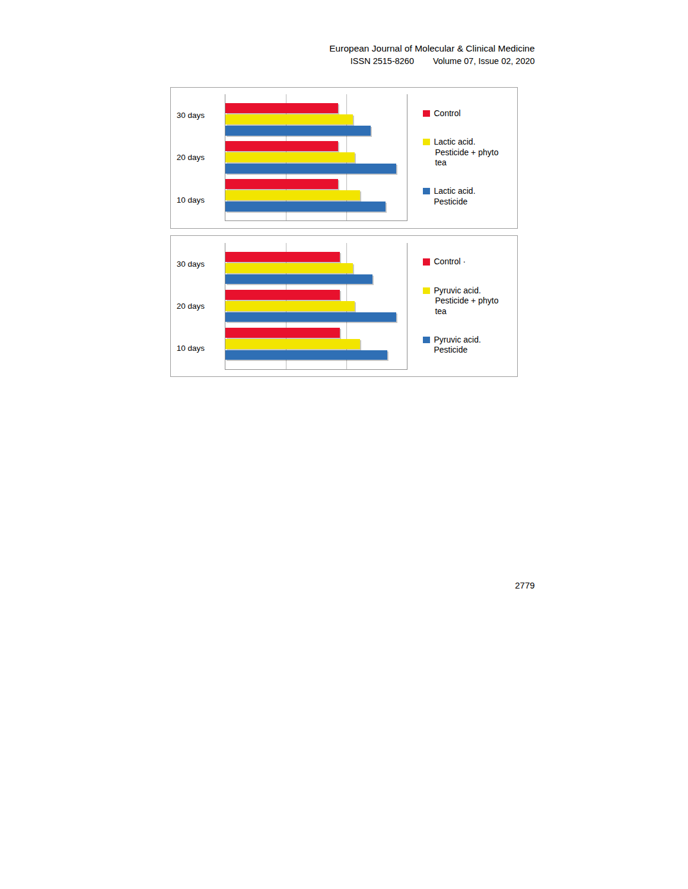European Journal of Molecular & Clinical Medicine
ISSN 2515-8260 Volume 07, Issue 02, 2020
30 days 20 days 10 days
Control
Lactic acid.Pesticide + phyto tea
Lactic acid. Pesticide
30 days 20 days 10 days
Control ·
Pyruvic acid.Pesticide + phyto tea
Pyruvic acid. Pesticide
2779